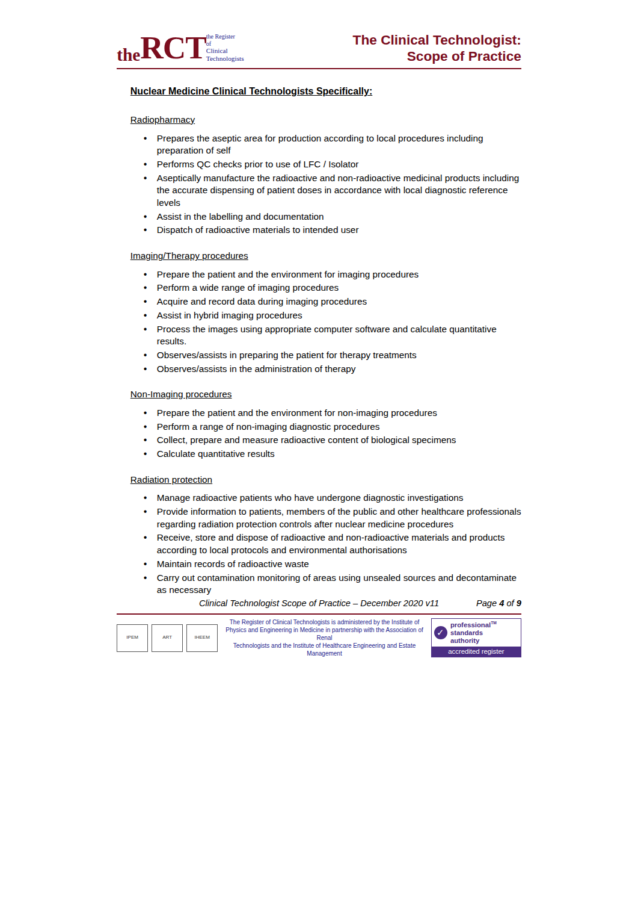the RCT the Register of Clinical Technologists
The Clinical Technologist:
Scope of Practice
Nuclear Medicine Clinical Technologists Specifically:
Radiopharmacy
Prepares the aseptic area for production according to local procedures including preparation of self
Performs QC checks prior to use of LFC / Isolator
Aseptically manufacture the radioactive and non-radioactive medicinal products including the accurate dispensing of patient doses in accordance with local diagnostic reference levels
Assist in the labelling and documentation
Dispatch of radioactive materials to intended user
Imaging/Therapy procedures
Prepare the patient and the environment for imaging procedures
Perform a wide range of imaging procedures
Acquire and record data during imaging procedures
Assist in hybrid imaging procedures
Process the images using appropriate computer software and calculate quantitative results.
Observes/assists in preparing the patient for therapy treatments
Observes/assists in the administration of therapy
Non-Imaging procedures
Prepare the patient and the environment for non-imaging procedures
Perform a range of non-imaging diagnostic procedures
Collect, prepare and measure radioactive content of biological specimens
Calculate quantitative results
Radiation protection
Manage radioactive patients who have undergone diagnostic investigations
Provide information to patients, members of the public and other healthcare professionals regarding radiation protection controls after nuclear medicine procedures
Receive, store and dispose of radioactive and non-radioactive materials and products according to local protocols and environmental authorisations
Maintain records of radioactive waste
Carry out contamination monitoring of areas using unsealed sources and decontaminate as necessary
Clinical Technologist Scope of Practice – December 2020 v11 Page 4 of 9
IPEM
ART
IHEEM
The Register of Clinical Technologists is administered by the Institute of
Physics and Engineering in Medicine in partnership with the Association of Renal
Technologists and the Institute of Healthcare Engineering and Estate Management
✓
professionalTM
standards
authority
accredited register